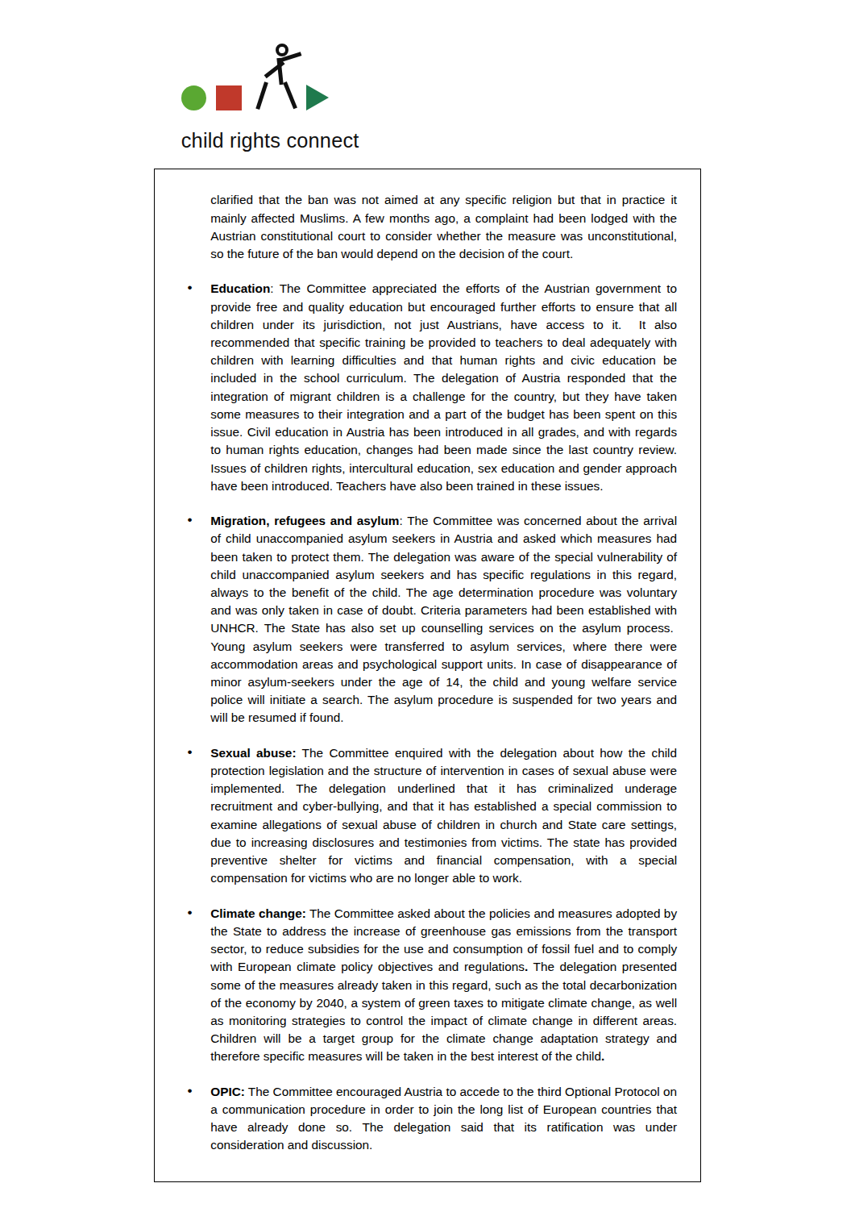child rights connect
clarified that the ban was not aimed at any specific religion but that in practice it mainly affected Muslims. A few months ago, a complaint had been lodged with the Austrian constitutional court to consider whether the measure was unconstitutional, so the future of the ban would depend on the decision of the court.
Education: The Committee appreciated the efforts of the Austrian government to provide free and quality education but encouraged further efforts to ensure that all children under its jurisdiction, not just Austrians, have access to it. It also recommended that specific training be provided to teachers to deal adequately with children with learning difficulties and that human rights and civic education be included in the school curriculum. The delegation of Austria responded that the integration of migrant children is a challenge for the country, but they have taken some measures to their integration and a part of the budget has been spent on this issue. Civil education in Austria has been introduced in all grades, and with regards to human rights education, changes had been made since the last country review. Issues of children rights, intercultural education, sex education and gender approach have been introduced. Teachers have also been trained in these issues.
Migration, refugees and asylum: The Committee was concerned about the arrival of child unaccompanied asylum seekers in Austria and asked which measures had been taken to protect them. The delegation was aware of the special vulnerability of child unaccompanied asylum seekers and has specific regulations in this regard, always to the benefit of the child. The age determination procedure was voluntary and was only taken in case of doubt. Criteria parameters had been established with UNHCR. The State has also set up counselling services on the asylum process. Young asylum seekers were transferred to asylum services, where there were accommodation areas and psychological support units. In case of disappearance of minor asylum-seekers under the age of 14, the child and young welfare service police will initiate a search. The asylum procedure is suspended for two years and will be resumed if found.
Sexual abuse: The Committee enquired with the delegation about how the child protection legislation and the structure of intervention in cases of sexual abuse were implemented. The delegation underlined that it has criminalized underage recruitment and cyber-bullying, and that it has established a special commission to examine allegations of sexual abuse of children in church and State care settings, due to increasing disclosures and testimonies from victims. The state has provided preventive shelter for victims and financial compensation, with a special compensation for victims who are no longer able to work.
Climate change: The Committee asked about the policies and measures adopted by the State to address the increase of greenhouse gas emissions from the transport sector, to reduce subsidies for the use and consumption of fossil fuel and to comply with European climate policy objectives and regulations. The delegation presented some of the measures already taken in this regard, such as the total decarbonization of the economy by 2040, a system of green taxes to mitigate climate change, as well as monitoring strategies to control the impact of climate change in different areas. Children will be a target group for the climate change adaptation strategy and therefore specific measures will be taken in the best interest of the child.
OPIC: The Committee encouraged Austria to accede to the third Optional Protocol on a communication procedure in order to join the long list of European countries that have already done so. The delegation said that its ratification was under consideration and discussion.